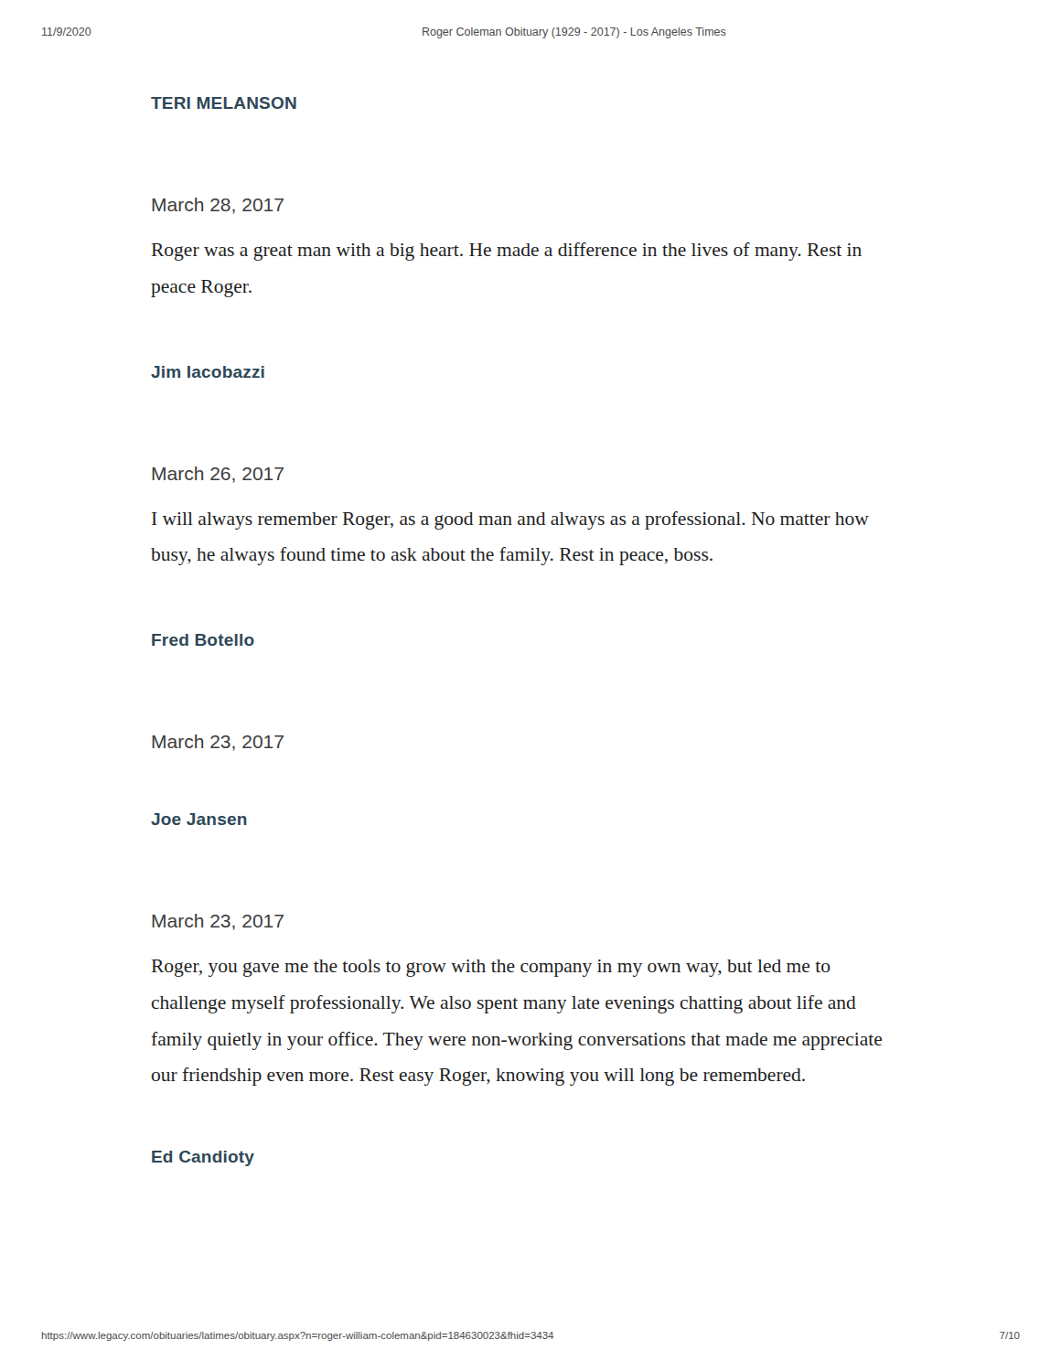11/9/2020
Roger Coleman Obituary (1929 - 2017) - Los Angeles Times
TERI MELANSON
March 28, 2017
Roger was a great man with a big heart. He made a difference in the lives of many. Rest in peace Roger.
Jim Iacobazzi
March 26, 2017
I will always remember Roger, as a good man and always as a professional. No matter how busy, he always found time to ask about the family. Rest in peace, boss.
Fred Botello
March 23, 2017
Joe Jansen
March 23, 2017
Roger, you gave me the tools to grow with the company in my own way, but led me to challenge myself professionally. We also spent many late evenings chatting about life and family quietly in your office. They were non-working conversations that made me appreciate our friendship even more. Rest easy Roger, knowing you will long be remembered.
Ed Candioty
https://www.legacy.com/obituaries/latimes/obituary.aspx?n=roger-william-coleman&pid=184630023&fhid=3434
7/10